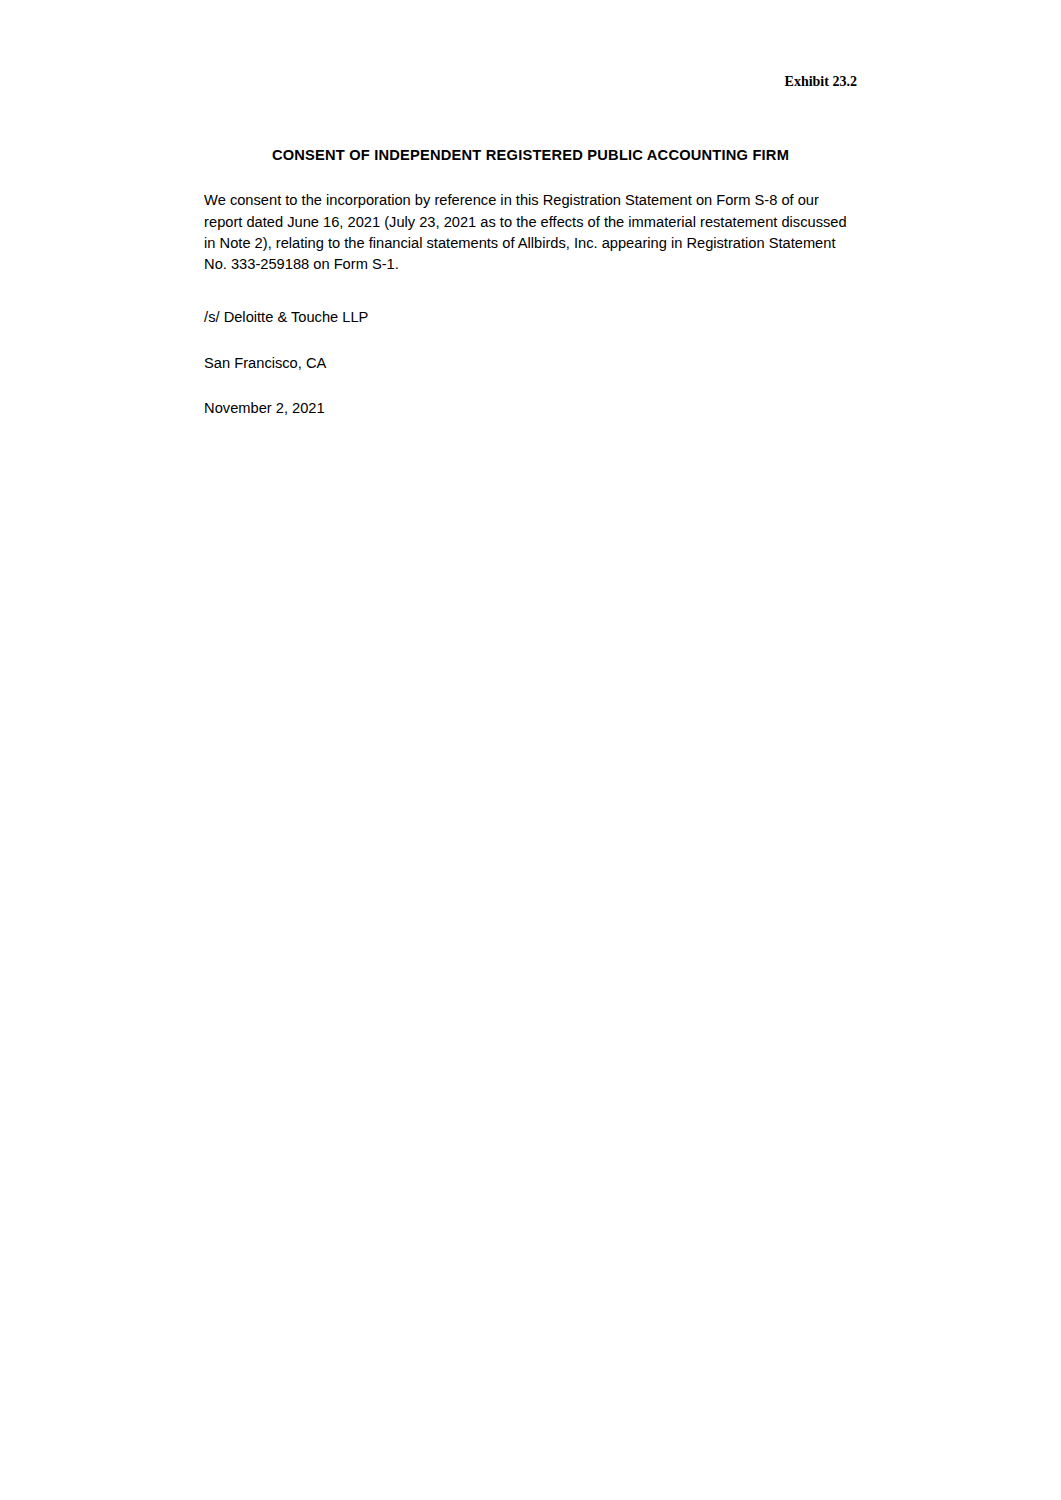Exhibit 23.2
CONSENT OF INDEPENDENT REGISTERED PUBLIC ACCOUNTING FIRM
We consent to the incorporation by reference in this Registration Statement on Form S-8 of our report dated June 16, 2021 (July 23, 2021 as to the effects of the immaterial restatement discussed in Note 2), relating to the financial statements of Allbirds, Inc. appearing in Registration Statement No. 333-259188 on Form S-1.
/s/ Deloitte & Touche LLP
San Francisco, CA
November 2, 2021